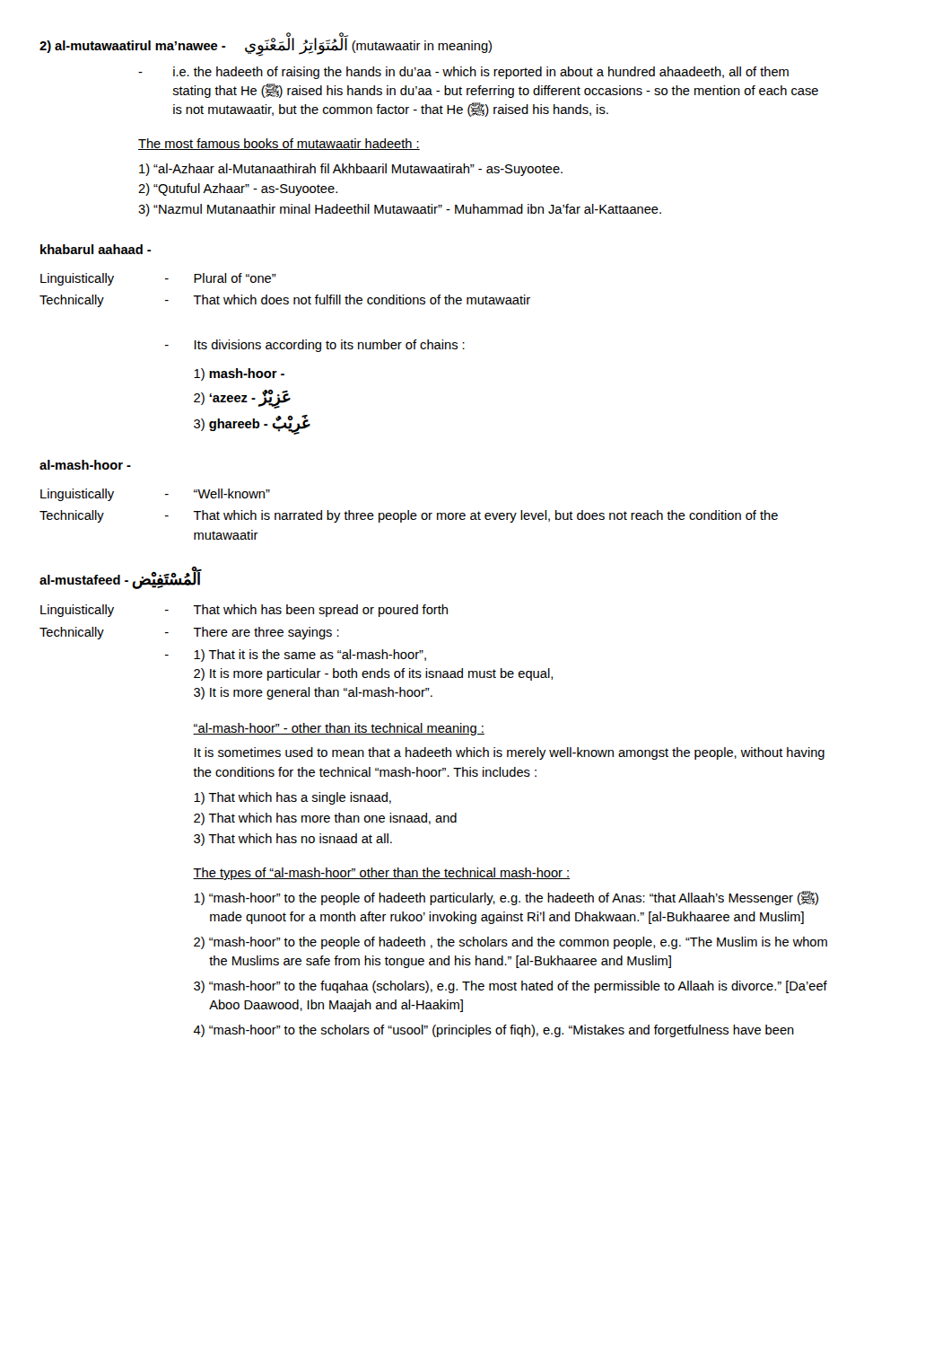2) al-mutawaatirul ma’nawee - اَلْمُتَوَاتِرُ الْمَعْنَوِي (mutawaatir in meaning)
- i.e. the hadeeth of raising the hands in du’aa - which is reported in about a hundred ahaadeeth, all of them stating that He (ﷺ) raised his hands in du’aa - but referring to different occasions - so the mention of each case is not mutawaatir, but the common factor - that He (ﷺ) raised his hands, is.
The most famous books of mutawaatir hadeeth :
1) “al-Azhaar al-Mutanaathirah fil Akhbaaril Mutawaatirah” - as-Suyootee.
2) “Qutuful Azhaar” - as-Suyootee.
3) “Nazmul Mutanaathir minal Hadeethil Mutawaatir” - Muhammad ibn Ja’far al-Kattaanee.
khabarul aahaad -
| Linguistically | - | Plural of “one” |
| Technically | - | That which does not fulfill the conditions of the mutawaatir |
| | - | Its divisions according to its number of chains : |
1) mash-hoor -
2) ‘azeez - عَزِيْزٌ
3) ghareeb - غَرِيْبٌ
al-mash-hoor -
| Linguistically | - | “Well-known” |
| Technically | - | That which is narrated by three people or more at every level, but does not reach the condition of the mutawaatir |
al-mustafeed - اَلْمُسْتَفِيْض
| Linguistically | - | That which has been spread or poured forth |
| Technically | - | There are three sayings : |
| | - | 1) That it is the same as “al-mash-hoor”, 2) It is more particular - both ends of its isnaad must be equal, 3) It is more general than “al-mash-hoor”. |
“al-mash-hoor” - other than its technical meaning :
It is sometimes used to mean that a hadeeth which is merely well-known amongst the people, without having the conditions for the technical “mash-hoor”. This includes :
1) That which has a single isnaad,
2) That which has more than one isnaad, and
3) That which has no isnaad at all.
The types of “al-mash-hoor” other than the technical mash-hoor :
1) “mash-hoor” to the people of hadeeth particularly, e.g. the hadeeth of Anas: “that Allaah’s Messenger (ﷺ) made qunoot for a month after rukoo’ invoking against Ri’l and Dhakwaan.” [al-Bukhaaree and Muslim]
2) “mash-hoor” to the people of hadeeth , the scholars and the common people, e.g. “The Muslim is he whom the Muslims are safe from his tongue and his hand.” [al-Bukhaaree and Muslim]
3) “mash-hoor” to the fuqahaa (scholars), e.g. The most hated of the permissible to Allaah is divorce.” [Da’eef Aboo Daawood, Ibn Maajah and al-Haakim]
4) “mash-hoor” to the scholars of “usool” (principles of fiqh), e.g. “Mistakes and forgetfulness have been